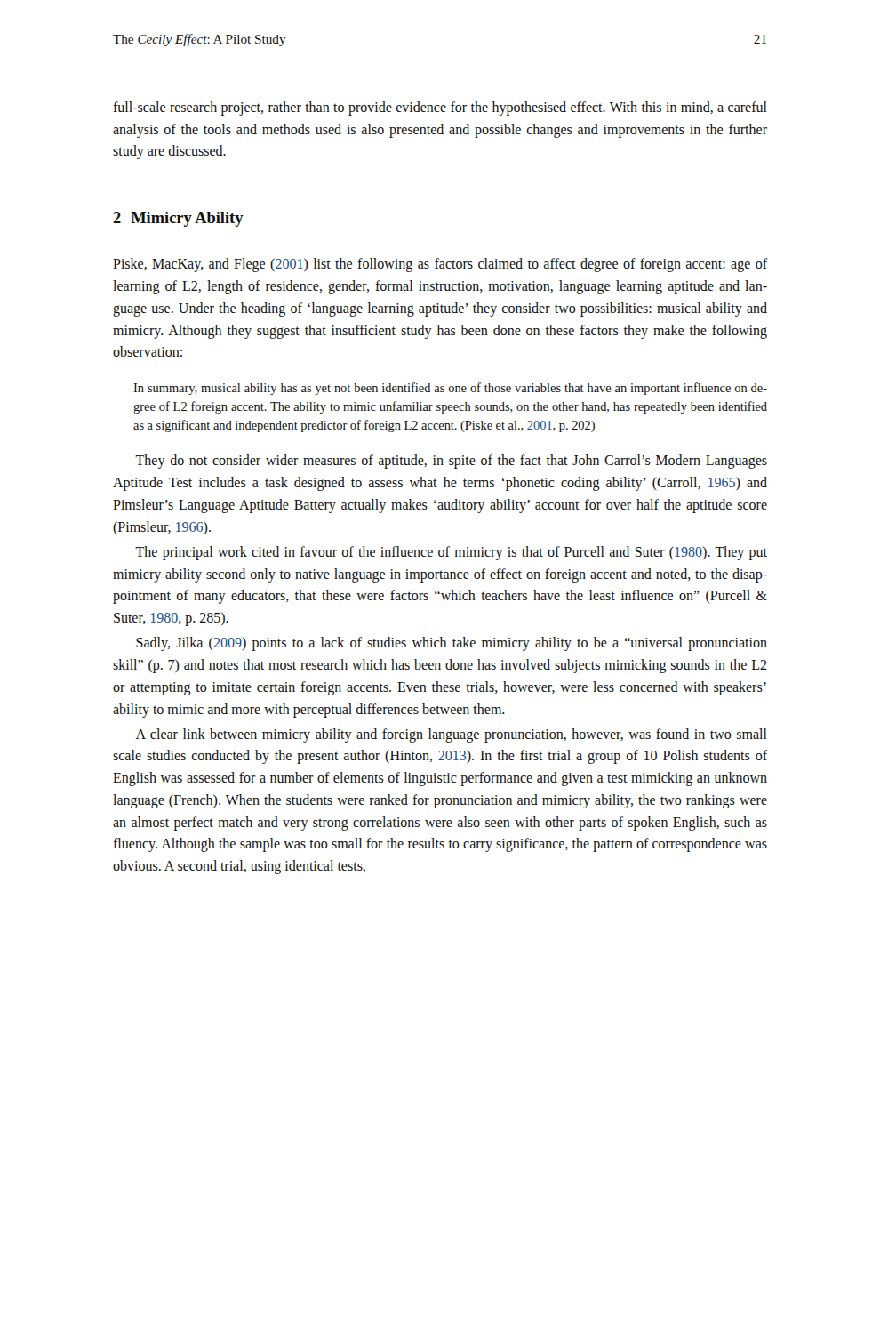The Cecily Effect: A Pilot Study 21
full-scale research project, rather than to provide evidence for the hypothesised effect. With this in mind, a careful analysis of the tools and methods used is also presented and possible changes and improvements in the further study are discussed.
2 Mimicry Ability
Piske, MacKay, and Flege (2001) list the following as factors claimed to affect degree of foreign accent: age of learning of L2, length of residence, gender, formal instruction, motivation, language learning aptitude and language use. Under the heading of ‘language learning aptitude’ they consider two possibilities: musical ability and mimicry. Although they suggest that insufficient study has been done on these factors they make the following observation:
In summary, musical ability has as yet not been identified as one of those variables that have an important influence on degree of L2 foreign accent. The ability to mimic unfamiliar speech sounds, on the other hand, has repeatedly been identified as a significant and independent predictor of foreign L2 accent. (Piske et al., 2001, p. 202)
They do not consider wider measures of aptitude, in spite of the fact that John Carrol’s Modern Languages Aptitude Test includes a task designed to assess what he terms ‘phonetic coding ability’ (Carroll, 1965) and Pimsleur’s Language Aptitude Battery actually makes ‘auditory ability’ account for over half the aptitude score (Pimsleur, 1966).
The principal work cited in favour of the influence of mimicry is that of Purcell and Suter (1980). They put mimicry ability second only to native language in importance of effect on foreign accent and noted, to the disappointment of many educators, that these were factors “which teachers have the least influence on” (Purcell & Suter, 1980, p. 285).
Sadly, Jilka (2009) points to a lack of studies which take mimicry ability to be a “universal pronunciation skill” (p. 7) and notes that most research which has been done has involved subjects mimicking sounds in the L2 or attempting to imitate certain foreign accents. Even these trials, however, were less concerned with speakers’ ability to mimic and more with perceptual differences between them.
A clear link between mimicry ability and foreign language pronunciation, however, was found in two small scale studies conducted by the present author (Hinton, 2013). In the first trial a group of 10 Polish students of English was assessed for a number of elements of linguistic performance and given a test mimicking an unknown language (French). When the students were ranked for pronunciation and mimicry ability, the two rankings were an almost perfect match and very strong correlations were also seen with other parts of spoken English, such as fluency. Although the sample was too small for the results to carry significance, the pattern of correspondence was obvious. A second trial, using identical tests,